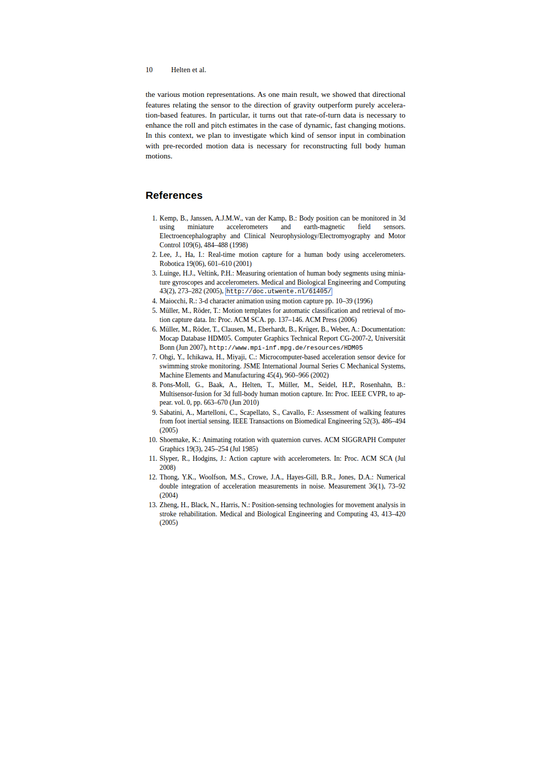10 Helten et al.
the various motion representations. As one main result, we showed that directional features relating the sensor to the direction of gravity outperform purely acceleration-based features. In particular, it turns out that rate-of-turn data is necessary to enhance the roll and pitch estimates in the case of dynamic, fast changing motions. In this context, we plan to investigate which kind of sensor input in combination with pre-recorded motion data is necessary for reconstructing full body human motions.
References
Kemp, B., Janssen, A.J.M.W., van der Kamp, B.: Body position can be monitored in 3d using miniature accelerometers and earth-magnetic field sensors. Electroencephalography and Clinical Neurophysiology/Electromyography and Motor Control 109(6), 484–488 (1998)
Lee, J., Ha, I.: Real-time motion capture for a human body using accelerometers. Robotica 19(06), 601–610 (2001)
Luinge, H.J., Veltink, P.H.: Measuring orientation of human body segments using miniature gyroscopes and accelerometers. Medical and Biological Engineering and Computing 43(2), 273–282 (2005), http://doc.utwente.nl/61405/
Maiocchi, R.: 3-d character animation using motion capture pp. 10–39 (1996)
Müller, M., Röder, T.: Motion templates for automatic classification and retrieval of motion capture data. In: Proc. ACM SCA. pp. 137–146. ACM Press (2006)
Müller, M., Röder, T., Clausen, M., Eberhardt, B., Krüger, B., Weber, A.: Documentation: Mocap Database HDM05. Computer Graphics Technical Report CG-2007-2, Universität Bonn (Jun 2007), http://www.mpi-inf.mpg.de/resources/HDM05
Ohgi, Y., Ichikawa, H., Miyaji, C.: Microcomputer-based acceleration sensor device for swimming stroke monitoring. JSME International Journal Series C Mechanical Systems, Machine Elements and Manufacturing 45(4), 960–966 (2002)
Pons-Moll, G., Baak, A., Helten, T., Müller, M., Seidel, H.P., Rosenhahn, B.: Multisensor-fusion for 3d full-body human motion capture. In: Proc. IEEE CVPR, to appear. vol. 0, pp. 663–670 (Jun 2010)
Sabatini, A., Martelloni, C., Scapellato, S., Cavallo, F.: Assessment of walking features from foot inertial sensing. IEEE Transactions on Biomedical Engineering 52(3), 486–494 (2005)
Shoemake, K.: Animating rotation with quaternion curves. ACM SIGGRAPH Computer Graphics 19(3), 245–254 (Jul 1985)
Slyper, R., Hodgins, J.: Action capture with accelerometers. In: Proc. ACM SCA (Jul 2008)
Thong, Y.K., Woolfson, M.S., Crowe, J.A., Hayes-Gill, B.R., Jones, D.A.: Numerical double integration of acceleration measurements in noise. Measurement 36(1), 73–92 (2004)
Zheng, H., Black, N., Harris, N.: Position-sensing technologies for movement analysis in stroke rehabilitation. Medical and Biological Engineering and Computing 43, 413–420 (2005)